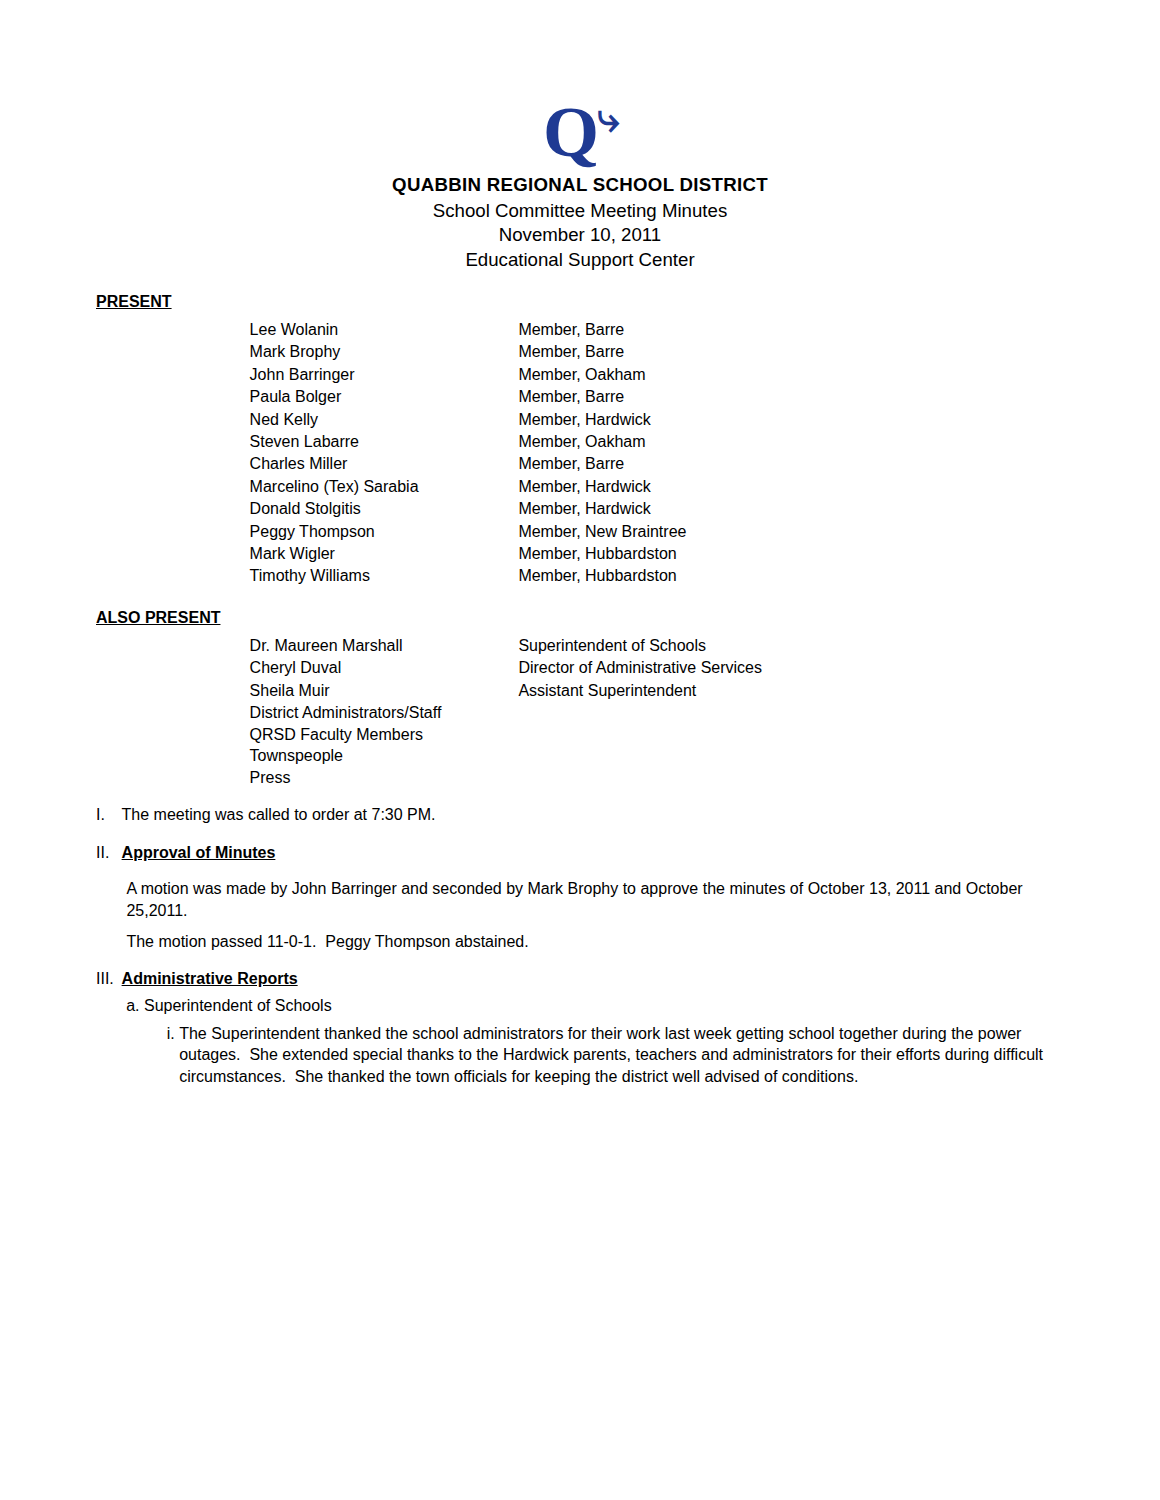Q⤷
QUABBIN REGIONAL SCHOOL DISTRICT
School Committee Meeting Minutes
November 10, 2011
Educational Support Center
PRESENT
| Lee Wolanin | Member, Barre |
| Mark Brophy | Member, Barre |
| John Barringer | Member, Oakham |
| Paula Bolger | Member, Barre |
| Ned Kelly | Member, Hardwick |
| Steven Labarre | Member, Oakham |
| Charles Miller | Member, Barre |
| Marcelino (Tex) Sarabia | Member, Hardwick |
| Donald Stolgitis | Member, Hardwick |
| Peggy Thompson | Member, New Braintree |
| Mark Wigler | Member, Hubbardston |
| Timothy Williams | Member, Hubbardston |
ALSO PRESENT
| Dr. Maureen Marshall | Superintendent of Schools |
| Cheryl Duval | Director of Administrative Services |
| Sheila Muir | Assistant Superintendent |
District Administrators/Staff
QRSD Faculty Members
Townspeople
Press
I. The meeting was called to order at 7:30 PM.
II. Approval of Minutes
A motion was made by John Barringer and seconded by Mark Brophy to approve the minutes of October 13, 2011 and October 25,2011.
The motion passed 11-0-1. Peggy Thompson abstained.
III. Administrative Reports
Superintendent of Schools
The Superintendent thanked the school administrators for their work last week getting school together during the power outages. She extended special thanks to the Hardwick parents, teachers and administrators for their efforts during difficult circumstances. She thanked the town officials for keeping the district well advised of conditions.